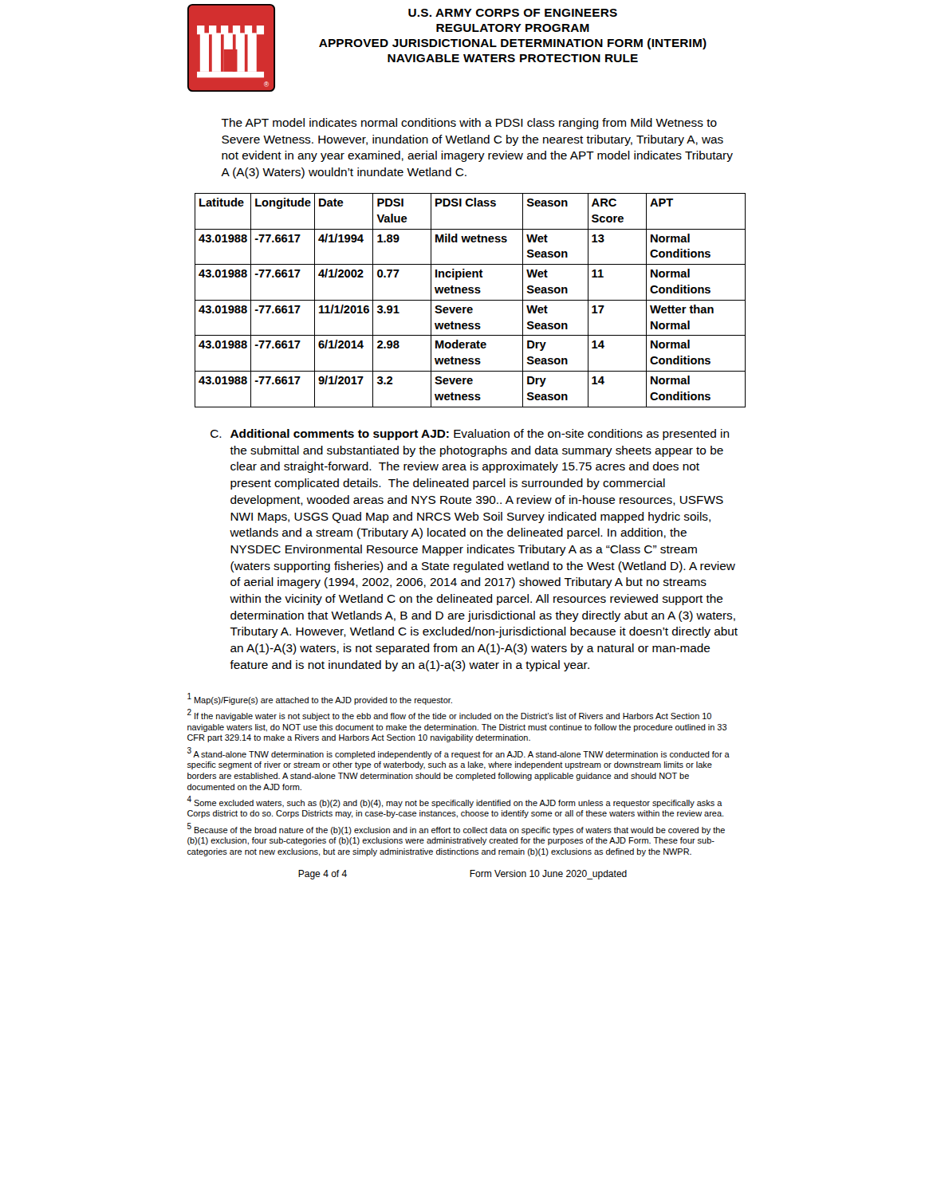®
U.S. ARMY CORPS OF ENGINEERS
REGULATORY PROGRAM
APPROVED JURISDICTIONAL DETERMINATION FORM (INTERIM)
NAVIGABLE WATERS PROTECTION RULE
The APT model indicates normal conditions with a PDSI class ranging from Mild Wetness to Severe Wetness. However, inundation of Wetland C by the nearest tributary, Tributary A, was not evident in any year examined, aerial imagery review and the APT model indicates Tributary A (A(3) Waters) wouldn’t inundate Wetland C.
| Latitude | Longitude | Date | PDSI Value | PDSI Class | Season | ARC Score | APT |
| --- | --- | --- | --- | --- | --- | --- | --- |
| 43.01988 | -77.6617 | 4/1/1994 | 1.89 | Mild wetness | Wet Season | 13 | Normal Conditions |
| 43.01988 | -77.6617 | 4/1/2002 | 0.77 | Incipient wetness | Wet Season | 11 | Normal Conditions |
| 43.01988 | -77.6617 | 11/1/2016 | 3.91 | Severe wetness | Wet Season | 17 | Wetter than Normal |
| 43.01988 | -77.6617 | 6/1/2014 | 2.98 | Moderate wetness | Dry Season | 14 | Normal Conditions |
| 43.01988 | -77.6617 | 9/1/2017 | 3.2 | Severe wetness | Dry Season | 14 | Normal Conditions |
C.
Additional comments to support AJD: Evaluation of the on-site conditions as presented in the submittal and substantiated by the photographs and data summary sheets appear to be clear and straight-forward. The review area is approximately 15.75 acres and does not present complicated details. The delineated parcel is surrounded by commercial development, wooded areas and NYS Route 390.. A review of in-house resources, USFWS NWI Maps, USGS Quad Map and NRCS Web Soil Survey indicated mapped hydric soils, wetlands and a stream (Tributary A) located on the delineated parcel. In addition, the NYSDEC Environmental Resource Mapper indicates Tributary A as a “Class C” stream (waters supporting fisheries) and a State regulated wetland to the West (Wetland D). A review of aerial imagery (1994, 2002, 2006, 2014 and 2017) showed Tributary A but no streams within the vicinity of Wetland C on the delineated parcel. All resources reviewed support the determination that Wetlands A, B and D are jurisdictional as they directly abut an A (3) waters, Tributary A. However, Wetland C is excluded/non-jurisdictional because it doesn’t directly abut an A(1)-A(3) waters, is not separated from an A(1)-A(3) waters by a natural or man-made feature and is not inundated by an a(1)-a(3) water in a typical year.
1 Map(s)/Figure(s) are attached to the AJD provided to the requestor.
2 If the navigable water is not subject to the ebb and flow of the tide or included on the District’s list of Rivers and Harbors Act Section 10 navigable waters list, do NOT use this document to make the determination. The District must continue to follow the procedure outlined in 33 CFR part 329.14 to make a Rivers and Harbors Act Section 10 navigability determination.
3 A stand-alone TNW determination is completed independently of a request for an AJD. A stand-alone TNW determination is conducted for a specific segment of river or stream or other type of waterbody, such as a lake, where independent upstream or downstream limits or lake borders are established. A stand-alone TNW determination should be completed following applicable guidance and should NOT be documented on the AJD form.
4 Some excluded waters, such as (b)(2) and (b)(4), may not be specifically identified on the AJD form unless a requestor specifically asks a Corps district to do so. Corps Districts may, in case-by-case instances, choose to identify some or all of these waters within the review area.
5 Because of the broad nature of the (b)(1) exclusion and in an effort to collect data on specific types of waters that would be covered by the (b)(1) exclusion, four sub-categories of (b)(1) exclusions were administratively created for the purposes of the AJD Form. These four sub-categories are not new exclusions, but are simply administrative distinctions and remain (b)(1) exclusions as defined by the NWPR.
Page 4 of 4
Form Version 10 June 2020_updated